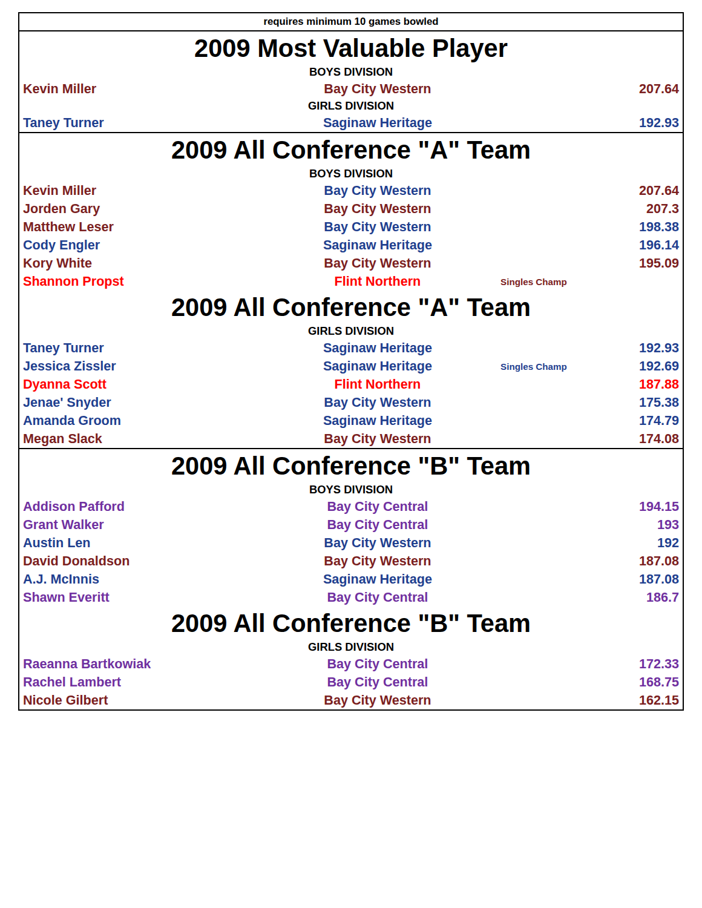| requires minimum 10 games bowled |
| 2009 Most Valuable Player |
| BOYS DIVISION |
| Kevin Miller | Bay City Western | | 207.64 |
| GIRLS DIVISION |
| Taney Turner | Saginaw Heritage | | 192.93 |
| 2009 All Conference "A" Team |
| BOYS DIVISION |
| Kevin Miller | Bay City Western | | 207.64 |
| Jorden Gary | Bay City Western | | 207.3 |
| Matthew Leser | Bay City Western | | 198.38 |
| Cody Engler | Saginaw Heritage | | 196.14 |
| Kory White | Bay City Western | | 195.09 |
| Shannon Propst | Flint Northern | Singles Champ | |
| 2009 All Conference "A" Team |
| GIRLS DIVISION |
| Taney Turner | Saginaw Heritage | | 192.93 |
| Jessica Zissler | Saginaw Heritage | Singles Champ | 192.69 |
| Dyanna Scott | Flint Northern | | 187.88 |
| Jenae' Snyder | Bay City Western | | 175.38 |
| Amanda Groom | Saginaw Heritage | | 174.79 |
| Megan Slack | Bay City Western | | 174.08 |
| 2009 All Conference "B" Team |
| BOYS DIVISION |
| Addison Pafford | Bay City Central | | 194.15 |
| Grant Walker | Bay City Central | | 193 |
| Austin Len | Bay City Western | | 192 |
| David Donaldson | Bay City Western | | 187.08 |
| A.J. McInnis | Saginaw Heritage | | 187.08 |
| Shawn Everitt | Bay City Central | | 186.7 |
| 2009 All Conference "B" Team |
| GIRLS DIVISION |
| Raeanna Bartkowiak | Bay City Central | | 172.33 |
| Rachel Lambert | Bay City Central | | 168.75 |
| Nicole Gilbert | Bay City Western | | 162.15 |